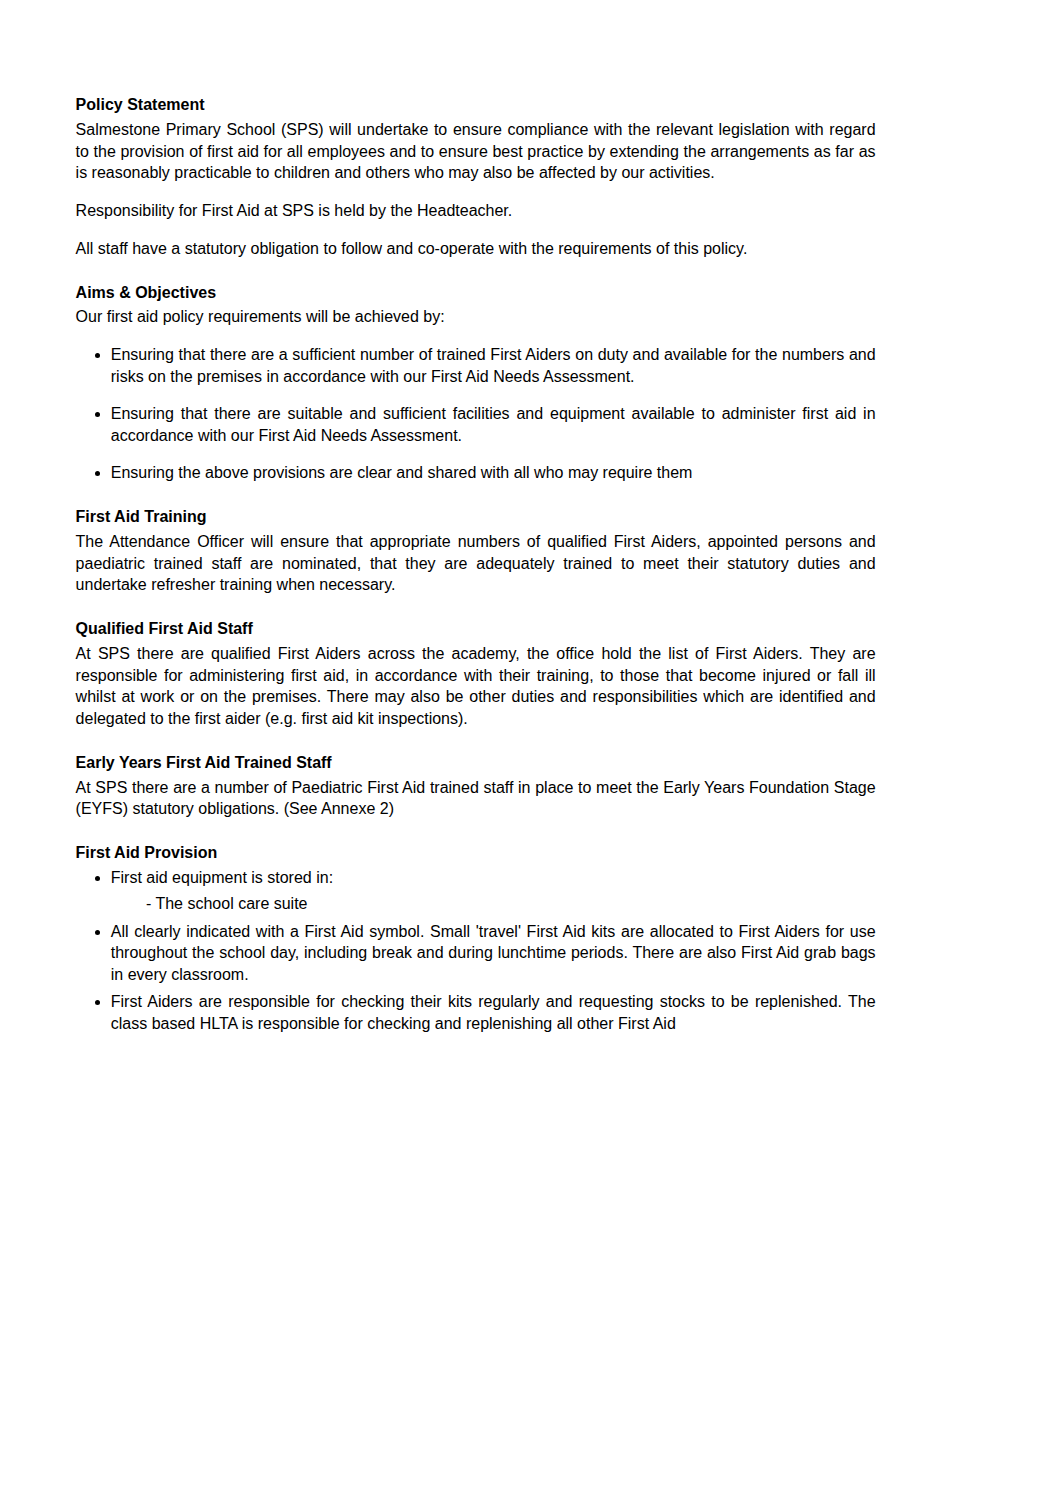Policy Statement
Salmestone Primary School (SPS) will undertake to ensure compliance with the relevant legislation with regard to the provision of first aid for all employees and to ensure best practice by extending the arrangements as far as is reasonably practicable to children and others who may also be affected by our activities.
Responsibility for First Aid at SPS is held by the Headteacher.
All staff have a statutory obligation to follow and co-operate with the requirements of this policy.
Aims & Objectives
Our first aid policy requirements will be achieved by:
Ensuring that there are a sufficient number of trained First Aiders on duty and available for the numbers and risks on the premises in accordance with our First Aid Needs Assessment.
Ensuring that there are suitable and sufficient facilities and equipment available to administer first aid in accordance with our First Aid Needs Assessment.
Ensuring the above provisions are clear and shared with all who may require them
First Aid Training
The Attendance Officer will ensure that appropriate numbers of qualified First Aiders, appointed persons and paediatric trained staff are nominated, that they are adequately trained to meet their statutory duties and undertake refresher training when necessary.
Qualified First Aid Staff
At SPS there are qualified First Aiders across the academy, the office hold the list of First Aiders. They are responsible for administering first aid, in accordance with their training, to those that become injured or fall ill whilst at work or on the premises. There may also be other duties and responsibilities which are identified and delegated to the first aider (e.g. first aid kit inspections).
Early Years First Aid Trained Staff
At SPS there are a number of Paediatric First Aid trained staff in place to meet the Early Years Foundation Stage (EYFS) statutory obligations. (See Annexe 2)
First Aid Provision
First aid equipment is stored in:
The school care suite
All clearly indicated with a First Aid symbol. Small 'travel' First Aid kits are allocated to First Aiders for use throughout the school day, including break and during lunchtime periods. There are also First Aid grab bags in every classroom.
First Aiders are responsible for checking their kits regularly and requesting stocks to be replenished. The class based HLTA is responsible for checking and replenishing all other First Aid